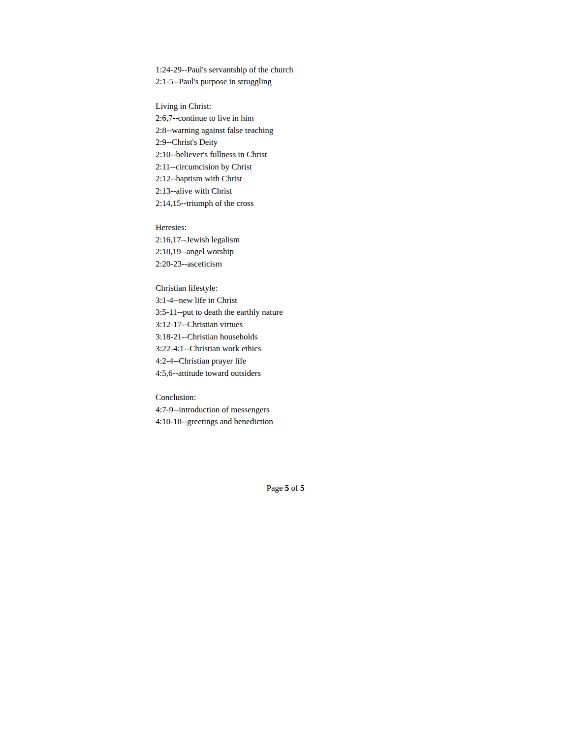1:24-29--Paul's servantship of the church
2:1-5--Paul's purpose in struggling
Living in Christ:
2:6,7--continue to live in him
2:8--warning against false teaching
2:9--Christ's Deity
2:10--believer's fullness in Christ
2:11--circumcision by Christ
2:12--baptism with Christ
2:13--alive with Christ
2:14,15--triumph of the cross
Heresies:
2:16,17--Jewish legalism
2:18,19--angel worship
2:20-23--asceticism
Christian lifestyle:
3:1-4--new life in Christ
3:5-11--put to death the earthly nature
3:12-17--Christian virtues
3:18-21--Christian households
3:22-4:1--Christian work ethics
4:2-4--Christian prayer life
4:5,6--attitude toward outsiders
Conclusion:
4:7-9--introduction of messengers
4:10-18--greetings and benediction
Page 5 of 5